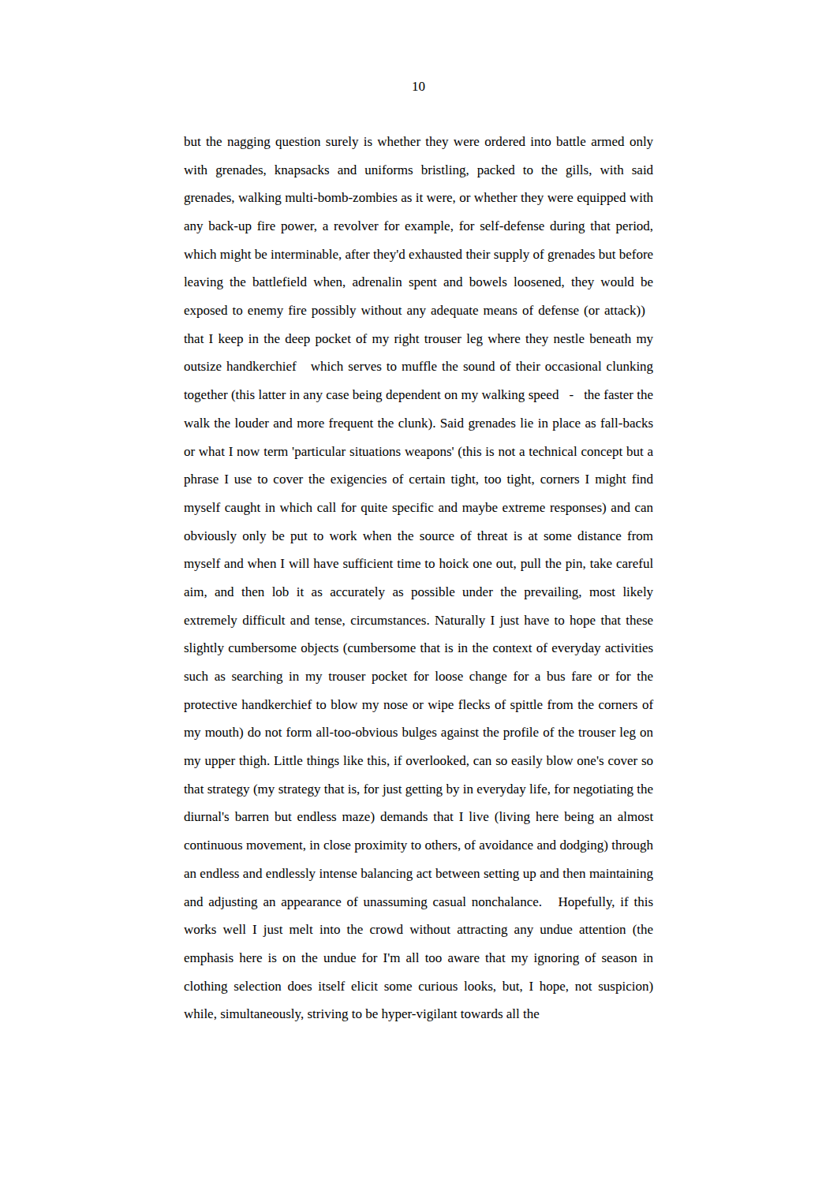10
but the nagging question surely is whether they were ordered into battle armed only with grenades, knapsacks and uniforms bristling, packed to the gills, with said grenades, walking multi-bomb-zombies as it were, or whether they were equipped with any back-up fire power, a revolver for example, for self-defense during that period, which might be interminable, after they'd exhausted their supply of grenades but before leaving the battlefield when, adrenalin spent and bowels loosened, they would be exposed to enemy fire possibly without any adequate means of defense (or attack)) that I keep in the deep pocket of my right trouser leg where they nestle beneath my outsize handkerchief which serves to muffle the sound of their occasional clunking together (this latter in any case being dependent on my walking speed - the faster the walk the louder and more frequent the clunk). Said grenades lie in place as fall-backs or what I now term 'particular situations weapons' (this is not a technical concept but a phrase I use to cover the exigencies of certain tight, too tight, corners I might find myself caught in which call for quite specific and maybe extreme responses) and can obviously only be put to work when the source of threat is at some distance from myself and when I will have sufficient time to hoick one out, pull the pin, take careful aim, and then lob it as accurately as possible under the prevailing, most likely extremely difficult and tense, circumstances. Naturally I just have to hope that these slightly cumbersome objects (cumbersome that is in the context of everyday activities such as searching in my trouser pocket for loose change for a bus fare or for the protective handkerchief to blow my nose or wipe flecks of spittle from the corners of my mouth) do not form all-too-obvious bulges against the profile of the trouser leg on my upper thigh. Little things like this, if overlooked, can so easily blow one's cover so that strategy (my strategy that is, for just getting by in everyday life, for negotiating the diurnal's barren but endless maze) demands that I live (living here being an almost continuous movement, in close proximity to others, of avoidance and dodging) through an endless and endlessly intense balancing act between setting up and then maintaining and adjusting an appearance of unassuming casual nonchalance. Hopefully, if this works well I just melt into the crowd without attracting any undue attention (the emphasis here is on the undue for I'm all too aware that my ignoring of season in clothing selection does itself elicit some curious looks, but, I hope, not suspicion) while, simultaneously, striving to be hyper-vigilant towards all the